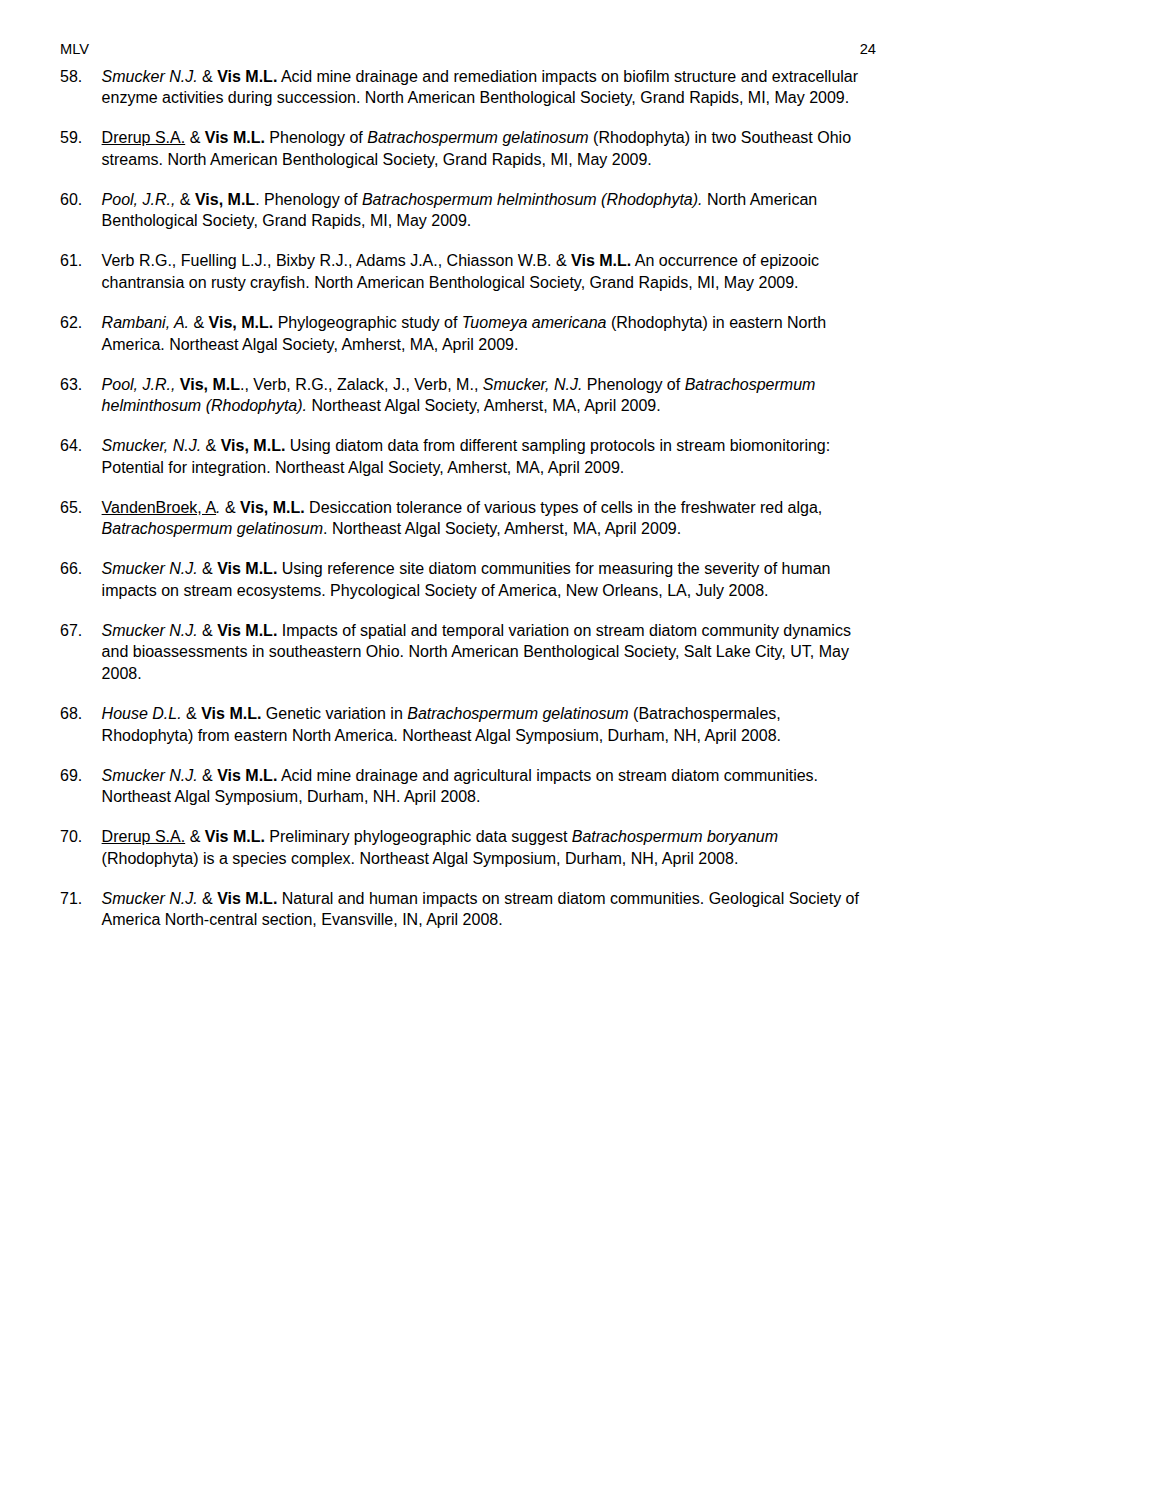MLV 24
Smucker N.J. & Vis M.L. Acid mine drainage and remediation impacts on biofilm structure and extracellular enzyme activities during succession. North American Benthological Society, Grand Rapids, MI, May 2009.
Drerup S.A. & Vis M.L. Phenology of Batrachospermum gelatinosum (Rhodophyta) in two Southeast Ohio streams. North American Benthological Society, Grand Rapids, MI, May 2009.
Pool, J.R., & Vis, M.L. Phenology of Batrachospermum helminthosum (Rhodophyta). North American Benthological Society, Grand Rapids, MI, May 2009.
Verb R.G., Fuelling L.J., Bixby R.J., Adams J.A., Chiasson W.B. & Vis M.L. An occurrence of epizooic chantransia on rusty crayfish. North American Benthological Society, Grand Rapids, MI, May 2009.
Rambani, A. & Vis, M.L. Phylogeographic study of Tuomeya americana (Rhodophyta) in eastern North America. Northeast Algal Society, Amherst, MA, April 2009.
Pool, J.R., Vis, M.L., Verb, R.G., Zalack, J., Verb, M., Smucker, N.J. Phenology of Batrachospermum helminthosum (Rhodophyta). Northeast Algal Society, Amherst, MA, April 2009.
Smucker, N.J. & Vis, M.L. Using diatom data from different sampling protocols in stream biomonitoring: Potential for integration. Northeast Algal Society, Amherst, MA, April 2009.
VandenBroek, A. & Vis, M.L. Desiccation tolerance of various types of cells in the freshwater red alga, Batrachospermum gelatinosum. Northeast Algal Society, Amherst, MA, April 2009.
Smucker N.J. & Vis M.L. Using reference site diatom communities for measuring the severity of human impacts on stream ecosystems. Phycological Society of America, New Orleans, LA, July 2008.
Smucker N.J. & Vis M.L. Impacts of spatial and temporal variation on stream diatom community dynamics and bioassessments in southeastern Ohio. North American Benthological Society, Salt Lake City, UT, May 2008.
House D.L. & Vis M.L. Genetic variation in Batrachospermum gelatinosum (Batrachospermales, Rhodophyta) from eastern North America. Northeast Algal Symposium, Durham, NH, April 2008.
Smucker N.J. & Vis M.L. Acid mine drainage and agricultural impacts on stream diatom communities. Northeast Algal Symposium, Durham, NH. April 2008.
Drerup S.A. & Vis M.L. Preliminary phylogeographic data suggest Batrachospermum boryanum (Rhodophyta) is a species complex. Northeast Algal Symposium, Durham, NH, April 2008.
Smucker N.J. & Vis M.L. Natural and human impacts on stream diatom communities. Geological Society of America North-central section, Evansville, IN, April 2008.